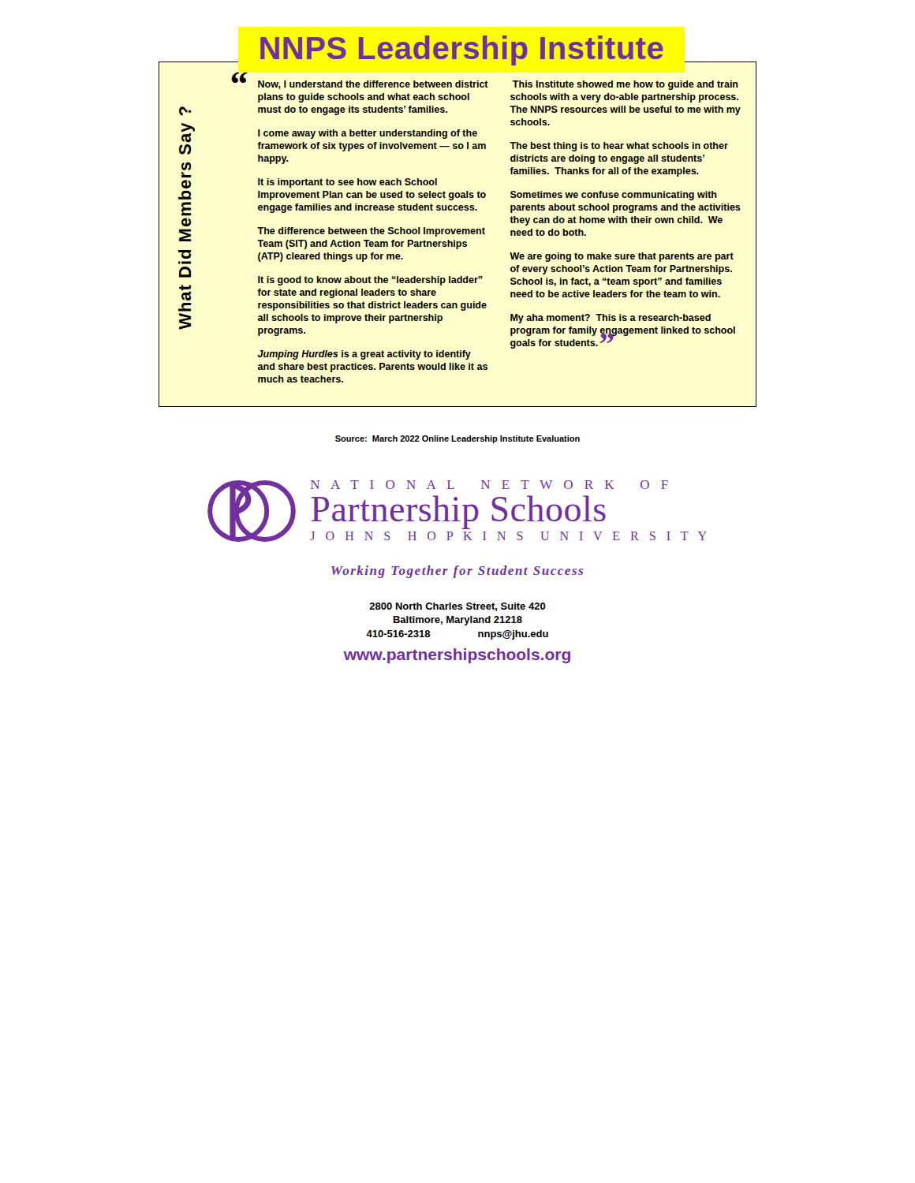NNPS Leadership Institute
“
What Did Members Say ?
Now, I understand the difference between district plans to guide schools and what each school must do to engage its students’ families.
I come away with a better understanding of the framework of six types of involvement — so I am happy.
It is important to see how each School Improvement Plan can be used to select goals to engage families and increase student success.
The difference between the School Improvement Team (SIT) and Action Team for Partnerships (ATP) cleared things up for me.
It is good to know about the “leadership ladder” for state and regional leaders to share responsibilities so that district leaders can guide all schools to improve their partnership programs.
Jumping Hurdles is a great activity to identify and share best practices. Parents would like it as much as teachers.
This Institute showed me how to guide and train schools with a very do-able partnership process. The NNPS resources will be useful to me with my schools.
The best thing is to hear what schools in other districts are doing to engage all students’ families. Thanks for all of the examples.
Sometimes we confuse communicating with parents about school programs and the activities they can do at home with their own child. We need to do both.
We are going to make sure that parents are part of every school’s Action Team for Partnerships. School is, in fact, a “team sport” and families need to be active leaders for the team to win.
My aha moment? This is a research-based program for family engagement linked to school goals for students.”
Source: March 2022 Online Leadership Institute Evaluation
N A T I O N A L N E T W O R K O F
Partnership Schools
J O H N S H O P K I N S U N I V E R S I T Y
Working Together for Student Success
2800 North Charles Street, Suite 420
Baltimore, Maryland 21218
410-516-2318 nnps@jhu.edu
www.partnershipschools.org